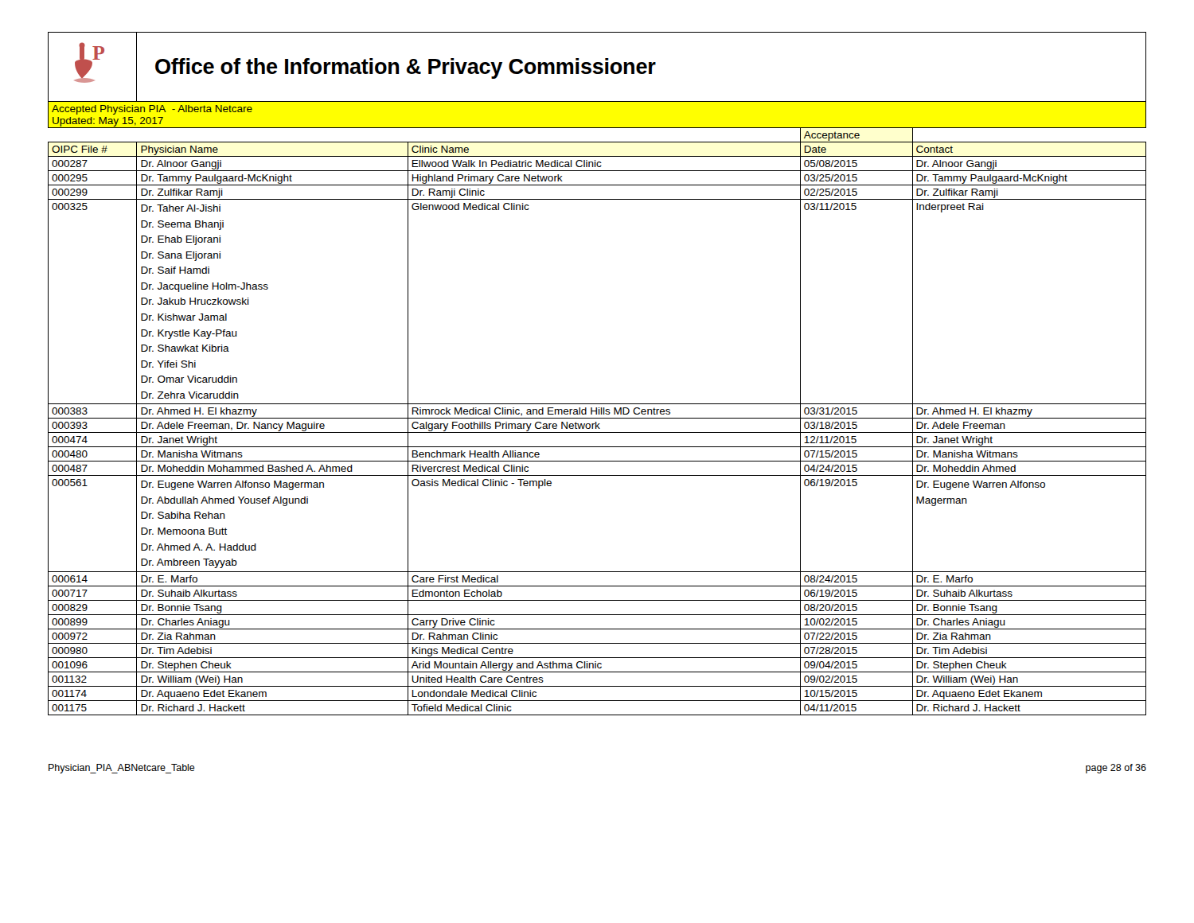P
Office of the Information & Privacy Commissioner
| Accepted Physician PIA - Alberta Netcare Updated: May 15, 2017 |
| | | | Acceptance | |
| OIPC File # | Physician Name | Clinic Name | Date | Contact |
| 000287 | Dr. Alnoor Gangji | Ellwood Walk In Pediatric Medical Clinic | 05/08/2015 | Dr. Alnoor Gangji |
| 000295 | Dr. Tammy Paulgaard-McKnight | Highland Primary Care Network | 03/25/2015 | Dr. Tammy Paulgaard-McKnight |
| 000299 | Dr. Zulfikar Ramji | Dr. Ramji Clinic | 02/25/2015 | Dr. Zulfikar Ramji |
| 000325 | Dr. Taher Al-Jishi Dr. Seema Bhanji Dr. Ehab Eljorani Dr. Sana Eljorani Dr. Saif Hamdi Dr. Jacqueline Holm-Jhass Dr. Jakub Hruczkowski Dr. Kishwar Jamal Dr. Krystle Kay-Pfau Dr. Shawkat Kibria Dr. Yifei Shi Dr. Omar Vicaruddin Dr. Zehra Vicaruddin | Glenwood Medical Clinic | 03/11/2015 | Inderpreet Rai |
| 000383 | Dr. Ahmed H. El khazmy | Rimrock Medical Clinic, and Emerald Hills MD Centres | 03/31/2015 | Dr. Ahmed H. El khazmy |
| 000393 | Dr. Adele Freeman, Dr. Nancy Maguire | Calgary Foothills Primary Care Network | 03/18/2015 | Dr. Adele Freeman |
| 000474 | Dr. Janet Wright | | 12/11/2015 | Dr. Janet Wright |
| 000480 | Dr. Manisha Witmans | Benchmark Health Alliance | 07/15/2015 | Dr. Manisha Witmans |
| 000487 | Dr. Moheddin Mohammed Bashed A. Ahmed | Rivercrest Medical Clinic | 04/24/2015 | Dr. Moheddin Ahmed |
| 000561 | Dr. Eugene Warren Alfonso Magerman Dr. Abdullah Ahmed Yousef Algundi Dr. Sabiha Rehan Dr. Memoona Butt Dr. Ahmed A. A. Haddud Dr. Ambreen Tayyab | Oasis Medical Clinic - Temple | 06/19/2015 | Dr. Eugene Warren Alfonso Magerman |
| 000614 | Dr. E. Marfo | Care First Medical | 08/24/2015 | Dr. E. Marfo |
| 000717 | Dr. Suhaib Alkurtass | Edmonton Echolab | 06/19/2015 | Dr. Suhaib Alkurtass |
| 000829 | Dr. Bonnie Tsang | | 08/20/2015 | Dr. Bonnie Tsang |
| 000899 | Dr. Charles Aniagu | Carry Drive Clinic | 10/02/2015 | Dr. Charles Aniagu |
| 000972 | Dr. Zia Rahman | Dr. Rahman Clinic | 07/22/2015 | Dr. Zia Rahman |
| 000980 | Dr. Tim Adebisi | Kings Medical Centre | 07/28/2015 | Dr. Tim Adebisi |
| 001096 | Dr. Stephen Cheuk | Arid Mountain Allergy and Asthma Clinic | 09/04/2015 | Dr. Stephen Cheuk |
| 001132 | Dr. William (Wei) Han | United Health Care Centres | 09/02/2015 | Dr. William (Wei) Han |
| 001174 | Dr. Aquaeno Edet Ekanem | Londondale Medical Clinic | 10/15/2015 | Dr. Aquaeno Edet Ekanem |
| 001175 | Dr. Richard J. Hackett | Tofield Medical Clinic | 04/11/2015 | Dr. Richard J. Hackett |
Physician_PIA_ABNetcare_Table
page 28 of 36